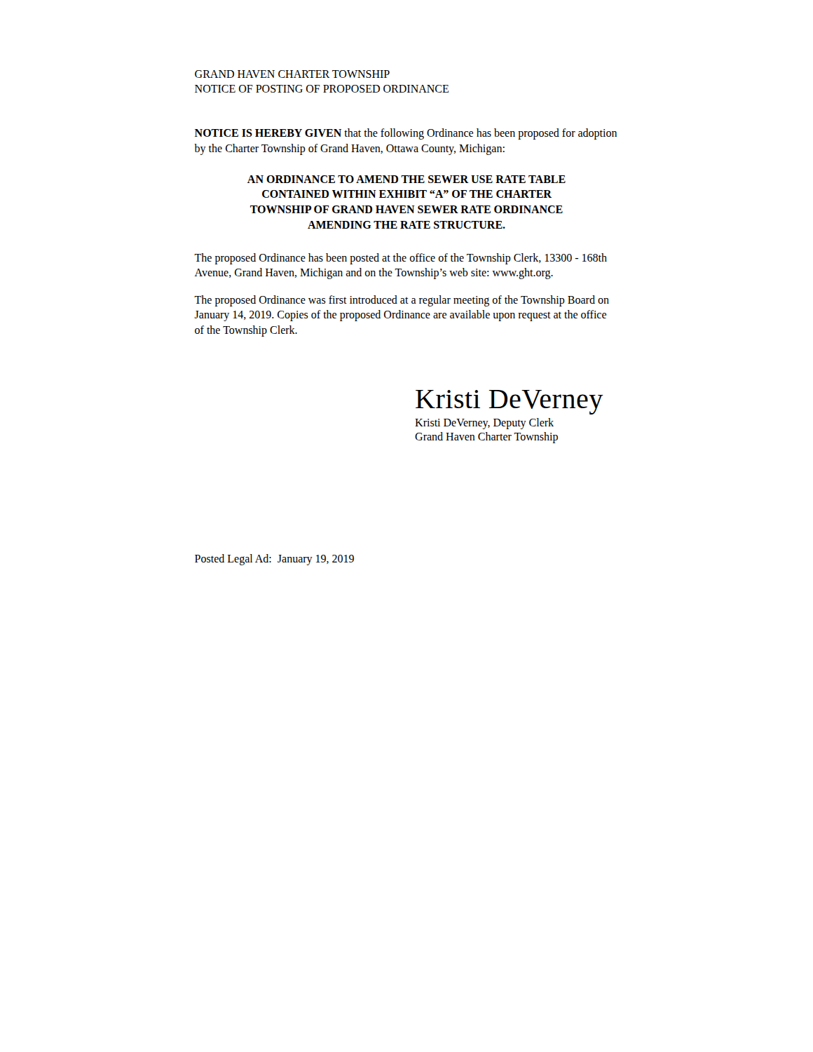GRAND HAVEN CHARTER TOWNSHIP
NOTICE OF POSTING OF PROPOSED ORDINANCE
NOTICE IS HEREBY GIVEN that the following Ordinance has been proposed for adoption by the Charter Township of Grand Haven, Ottawa County, Michigan:
AN ORDINANCE TO AMEND THE SEWER USE RATE TABLE CONTAINED WITHIN EXHIBIT “A” OF THE CHARTER TOWNSHIP OF GRAND HAVEN SEWER RATE ORDINANCE AMENDING THE RATE STRUCTURE.
The proposed Ordinance has been posted at the office of the Township Clerk, 13300 - 168th Avenue, Grand Haven, Michigan and on the Township’s web site: www.ght.org.
The proposed Ordinance was first introduced at a regular meeting of the Township Board on January 14, 2019. Copies of the proposed Ordinance are available upon request at the office of the Township Clerk.
Kristi DeVerney
Kristi DeVerney, Deputy Clerk
Grand Haven Charter Township
Posted Legal Ad: January 19, 2019